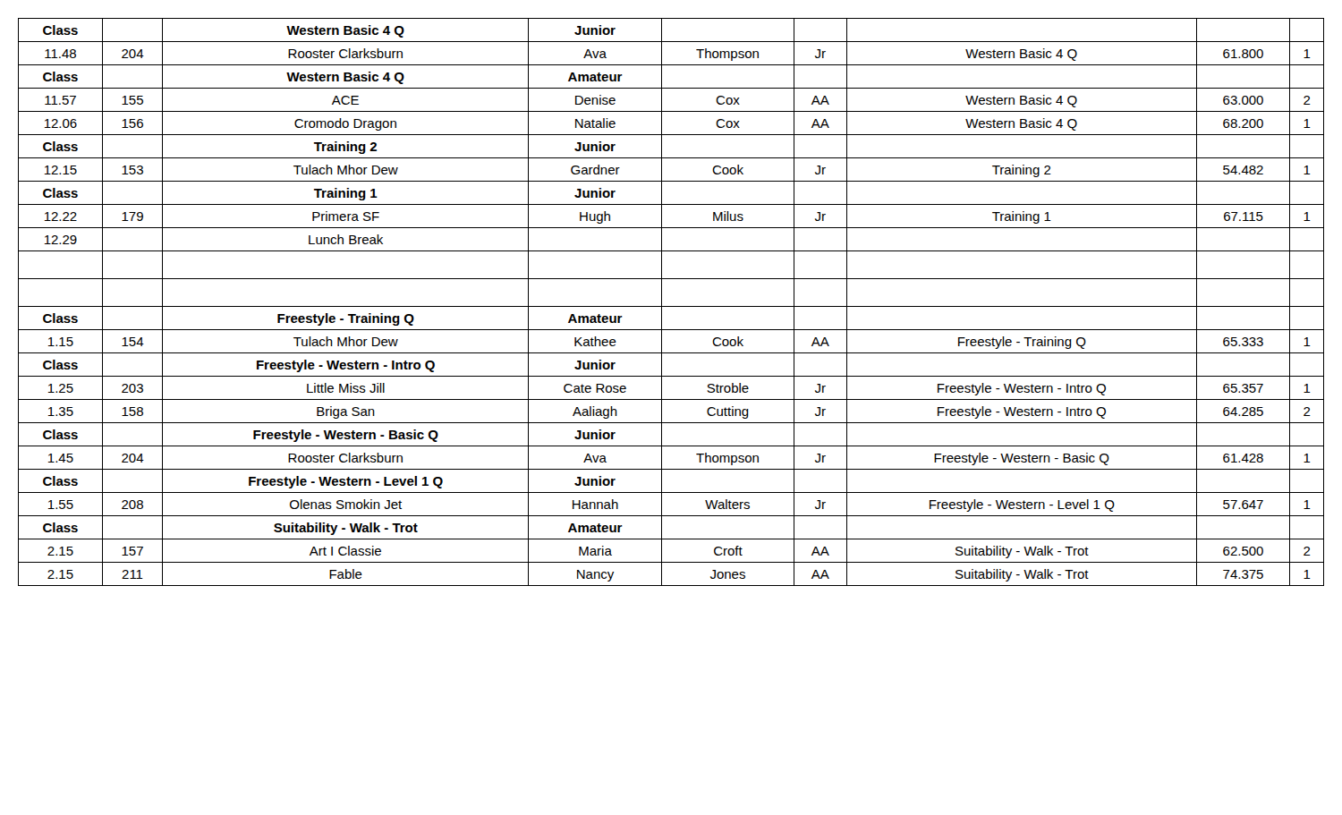| Class | | Western Basic 4 Q | Junior | | | | | |
| 11.48 | 204 | Rooster Clarksburn | Ava | Thompson | Jr | Western Basic 4 Q | 61.800 | 1 |
| Class | | Western Basic 4 Q | Amateur | | | | | |
| 11.57 | 155 | ACE | Denise | Cox | AA | Western Basic 4 Q | 63.000 | 2 |
| 12.06 | 156 | Cromodo Dragon | Natalie | Cox | AA | Western Basic 4 Q | 68.200 | 1 |
| Class | | Training 2 | Junior | | | | | |
| 12.15 | 153 | Tulach Mhor Dew | Gardner | Cook | Jr | Training 2 | 54.482 | 1 |
| Class | | Training 1 | Junior | | | | | |
| 12.22 | 179 | Primera SF | Hugh | Milus | Jr | Training 1 | 67.115 | 1 |
| 12.29 | | Lunch Break | | | | | | |
| Class | | Freestyle - Training Q | Amateur | | | | | |
| 1.15 | 154 | Tulach Mhor Dew | Kathee | Cook | AA | Freestyle - Training Q | 65.333 | 1 |
| Class | | Freestyle - Western - Intro Q | Junior | | | | | |
| 1.25 | 203 | Little Miss Jill | Cate Rose | Stroble | Jr | Freestyle - Western - Intro Q | 65.357 | 1 |
| 1.35 | 158 | Briga San | Aaliagh | Cutting | Jr | Freestyle - Western - Intro Q | 64.285 | 2 |
| Class | | Freestyle - Western - Basic Q | Junior | | | | | |
| 1.45 | 204 | Rooster Clarksburn | Ava | Thompson | Jr | Freestyle - Western - Basic Q | 61.428 | 1 |
| Class | | Freestyle - Western - Level 1 Q | Junior | | | | | |
| 1.55 | 208 | Olenas Smokin Jet | Hannah | Walters | Jr | Freestyle - Western - Level 1 Q | 57.647 | 1 |
| Class | | Suitability - Walk - Trot | Amateur | | | | | |
| 2.15 | 157 | Art I Classie | Maria | Croft | AA | Suitability - Walk - Trot | 62.500 | 2 |
| 2.15 | 211 | Fable | Nancy | Jones | AA | Suitability - Walk - Trot | 74.375 | 1 |